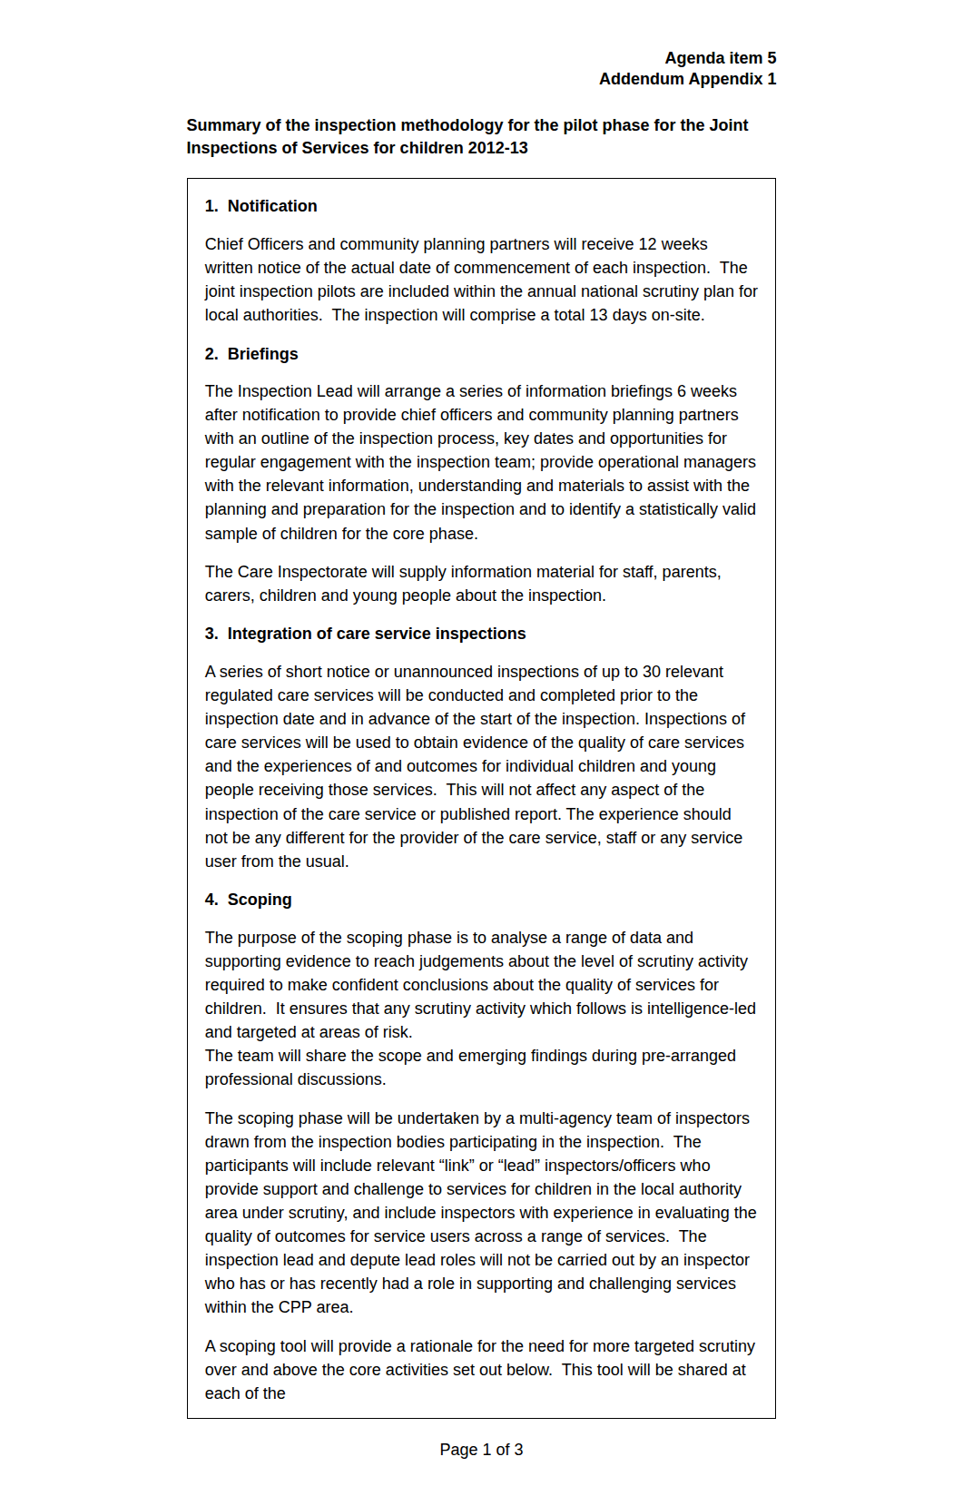Agenda item 5
Addendum Appendix 1
Summary of the inspection methodology for the pilot phase for the Joint Inspections of Services for children 2012-13
1. Notification
Chief Officers and community planning partners will receive 12 weeks written notice of the actual date of commencement of each inspection. The joint inspection pilots are included within the annual national scrutiny plan for local authorities. The inspection will comprise a total 13 days on-site.
2. Briefings
The Inspection Lead will arrange a series of information briefings 6 weeks after notification to provide chief officers and community planning partners with an outline of the inspection process, key dates and opportunities for regular engagement with the inspection team; provide operational managers with the relevant information, understanding and materials to assist with the planning and preparation for the inspection and to identify a statistically valid sample of children for the core phase.
The Care Inspectorate will supply information material for staff, parents, carers, children and young people about the inspection.
3. Integration of care service inspections
A series of short notice or unannounced inspections of up to 30 relevant regulated care services will be conducted and completed prior to the inspection date and in advance of the start of the inspection. Inspections of care services will be used to obtain evidence of the quality of care services and the experiences of and outcomes for individual children and young people receiving those services. This will not affect any aspect of the inspection of the care service or published report. The experience should not be any different for the provider of the care service, staff or any service user from the usual.
4. Scoping
The purpose of the scoping phase is to analyse a range of data and supporting evidence to reach judgements about the level of scrutiny activity required to make confident conclusions about the quality of services for children. It ensures that any scrutiny activity which follows is intelligence-led and targeted at areas of risk.
The team will share the scope and emerging findings during pre-arranged professional discussions.
The scoping phase will be undertaken by a multi-agency team of inspectors drawn from the inspection bodies participating in the inspection. The participants will include relevant “link” or “lead” inspectors/officers who provide support and challenge to services for children in the local authority area under scrutiny, and include inspectors with experience in evaluating the quality of outcomes for service users across a range of services. The inspection lead and depute lead roles will not be carried out by an inspector who has or has recently had a role in supporting and challenging services within the CPP area.
A scoping tool will provide a rationale for the need for more targeted scrutiny over and above the core activities set out below. This tool will be shared at each of the
Page 1 of 3